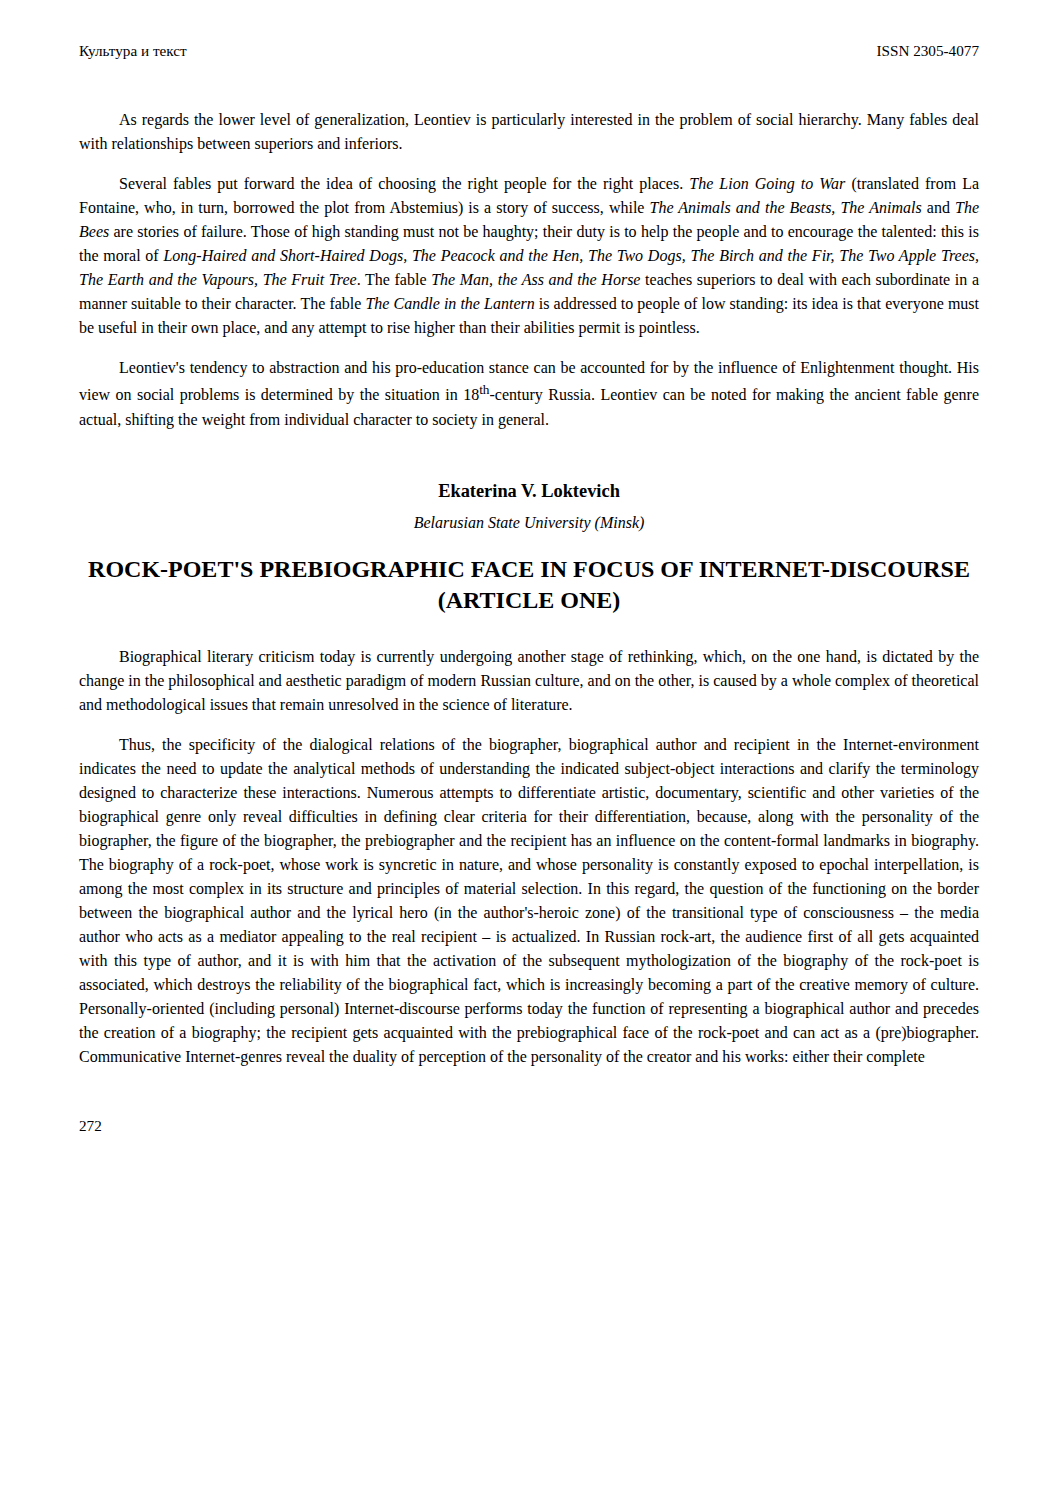Культура и текст ISSN 2305-4077
As regards the lower level of generalization, Leontiev is particularly interested in the problem of social hierarchy. Many fables deal with relationships between superiors and inferiors.
Several fables put forward the idea of choosing the right people for the right places. The Lion Going to War (translated from La Fontaine, who, in turn, borrowed the plot from Abstemius) is a story of success, while The Animals and the Beasts, The Animals and The Bees are stories of failure. Those of high standing must not be haughty; their duty is to help the people and to encourage the talented: this is the moral of Long-Haired and Short-Haired Dogs, The Peacock and the Hen, The Two Dogs, The Birch and the Fir, The Two Apple Trees, The Earth and the Vapours, The Fruit Tree. The fable The Man, the Ass and the Horse teaches superiors to deal with each subordinate in a manner suitable to their character. The fable The Candle in the Lantern is addressed to people of low standing: its idea is that everyone must be useful in their own place, and any attempt to rise higher than their abilities permit is pointless.
Leontiev's tendency to abstraction and his pro-education stance can be accounted for by the influence of Enlightenment thought. His view on social problems is determined by the situation in 18th-century Russia. Leontiev can be noted for making the ancient fable genre actual, shifting the weight from individual character to society in general.
Ekaterina V. Loktevich
Belarusian State University (Minsk)
Rock-Poet's Prebiographic Face in Focus of Internet-Discourse (Article One)
Biographical literary criticism today is currently undergoing another stage of rethinking, which, on the one hand, is dictated by the change in the philosophical and aesthetic paradigm of modern Russian culture, and on the other, is caused by a whole complex of theoretical and methodological issues that remain unresolved in the science of literature.
Thus, the specificity of the dialogical relations of the biographer, biographical author and recipient in the Internet-environment indicates the need to update the analytical methods of understanding the indicated subject-object interactions and clarify the terminology designed to characterize these interactions. Numerous attempts to differentiate artistic, documentary, scientific and other varieties of the biographical genre only reveal difficulties in defining clear criteria for their differentiation, because, along with the personality of the biographer, the figure of the biographer, the prebiographer and the recipient has an influence on the content-formal landmarks in biography. The biography of a rock-poet, whose work is syncretic in nature, and whose personality is constantly exposed to epochal interpellation, is among the most complex in its structure and principles of material selection. In this regard, the question of the functioning on the border between the biographical author and the lyrical hero (in the author's-heroic zone) of the transitional type of consciousness – the media author who acts as a mediator appealing to the real recipient – is actualized. In Russian rock-art, the audience first of all gets acquainted with this type of author, and it is with him that the activation of the subsequent mythologization of the biography of the rock-poet is associated, which destroys the reliability of the biographical fact, which is increasingly becoming a part of the creative memory of culture. Personally-oriented (including personal) Internet-discourse performs today the function of representing a biographical author and precedes the creation of a biography; the recipient gets acquainted with the prebiographical face of the rock-poet and can act as a (pre)biographer. Communicative Internet-genres reveal the duality of perception of the personality of the creator and his works: either their complete
272